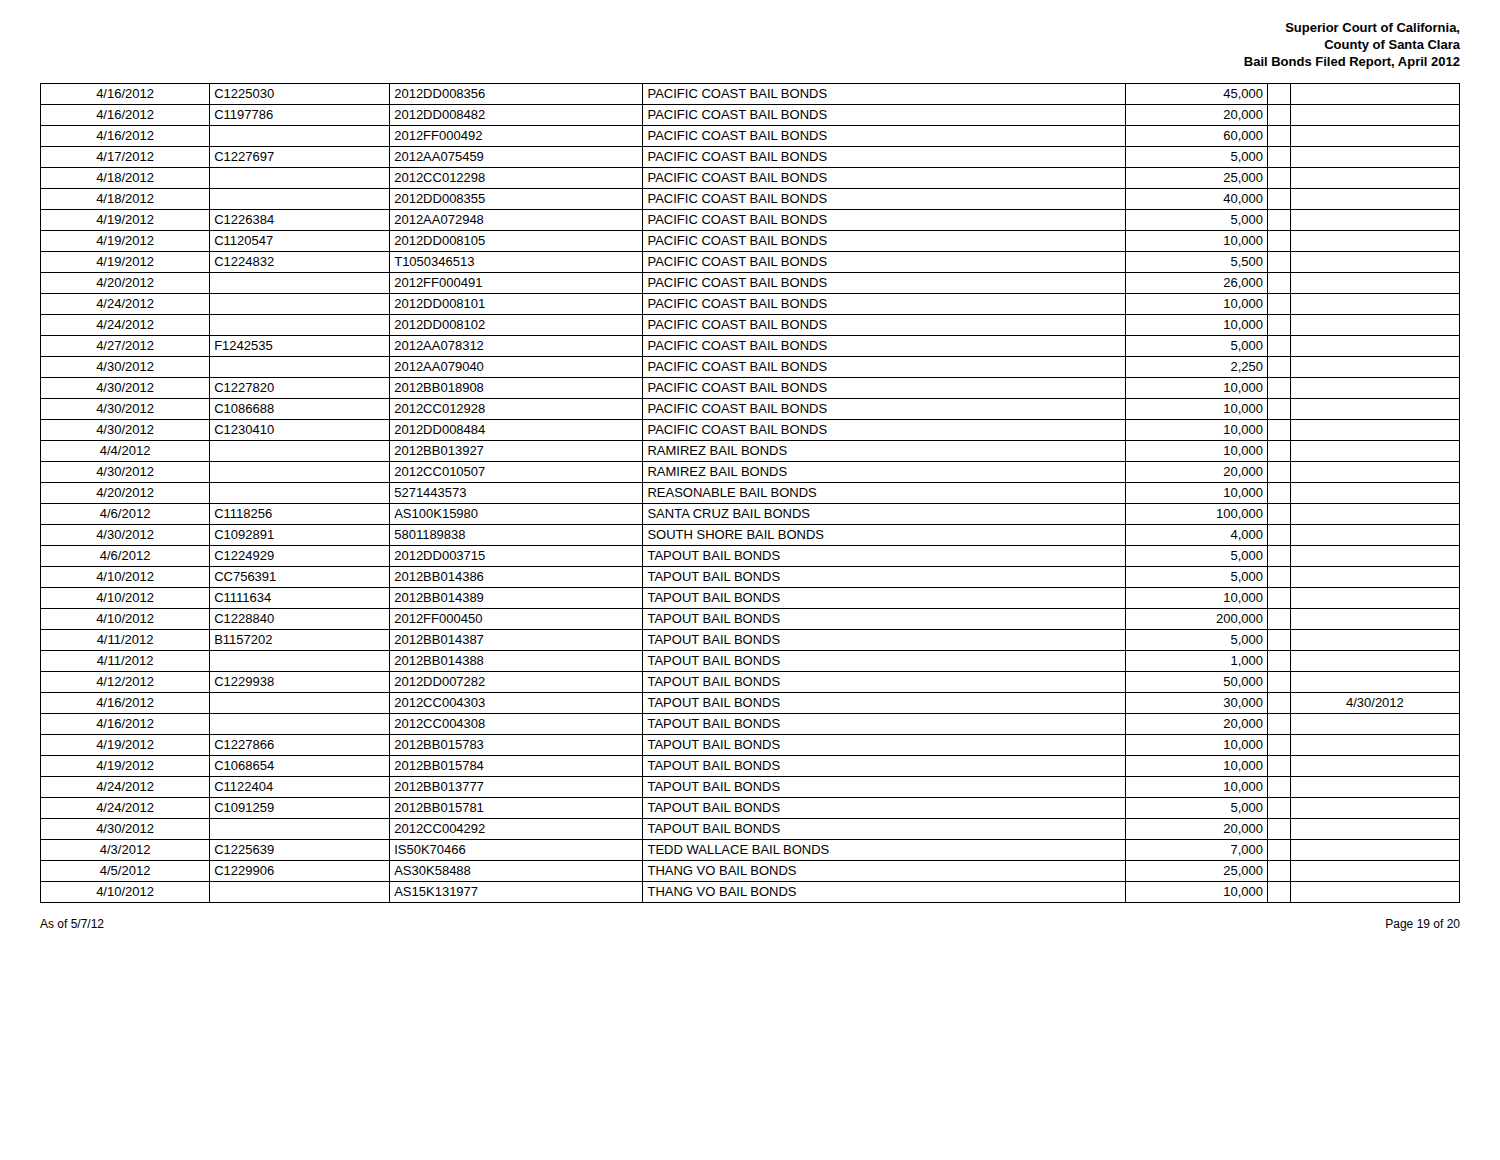Superior Court of California,
County of Santa Clara
Bail Bonds Filed Report, April 2012
| 4/16/2012 | C1225030 | 2012DD008356 | PACIFIC COAST BAIL BONDS | 45,000 | | |
| 4/16/2012 | C1197786 | 2012DD008482 | PACIFIC COAST BAIL BONDS | 20,000 | | |
| 4/16/2012 | | 2012FF000492 | PACIFIC COAST BAIL BONDS | 60,000 | | |
| 4/17/2012 | C1227697 | 2012AA075459 | PACIFIC COAST BAIL BONDS | 5,000 | | |
| 4/18/2012 | | 2012CC012298 | PACIFIC COAST BAIL BONDS | 25,000 | | |
| 4/18/2012 | | 2012DD008355 | PACIFIC COAST BAIL BONDS | 40,000 | | |
| 4/19/2012 | C1226384 | 2012AA072948 | PACIFIC COAST BAIL BONDS | 5,000 | | |
| 4/19/2012 | C1120547 | 2012DD008105 | PACIFIC COAST BAIL BONDS | 10,000 | | |
| 4/19/2012 | C1224832 | T1050346513 | PACIFIC COAST BAIL BONDS | 5,500 | | |
| 4/20/2012 | | 2012FF000491 | PACIFIC COAST BAIL BONDS | 26,000 | | |
| 4/24/2012 | | 2012DD008101 | PACIFIC COAST BAIL BONDS | 10,000 | | |
| 4/24/2012 | | 2012DD008102 | PACIFIC COAST BAIL BONDS | 10,000 | | |
| 4/27/2012 | F1242535 | 2012AA078312 | PACIFIC COAST BAIL BONDS | 5,000 | | |
| 4/30/2012 | | 2012AA079040 | PACIFIC COAST BAIL BONDS | 2,250 | | |
| 4/30/2012 | C1227820 | 2012BB018908 | PACIFIC COAST BAIL BONDS | 10,000 | | |
| 4/30/2012 | C1086688 | 2012CC012928 | PACIFIC COAST BAIL BONDS | 10,000 | | |
| 4/30/2012 | C1230410 | 2012DD008484 | PACIFIC COAST BAIL BONDS | 10,000 | | |
| 4/4/2012 | | 2012BB013927 | RAMIREZ BAIL BONDS | 10,000 | | |
| 4/30/2012 | | 2012CC010507 | RAMIREZ BAIL BONDS | 20,000 | | |
| 4/20/2012 | | 5271443573 | REASONABLE BAIL BONDS | 10,000 | | |
| 4/6/2012 | C1118256 | AS100K15980 | SANTA CRUZ BAIL BONDS | 100,000 | | |
| 4/30/2012 | C1092891 | 5801189838 | SOUTH SHORE BAIL BONDS | 4,000 | | |
| 4/6/2012 | C1224929 | 2012DD003715 | TAPOUT BAIL BONDS | 5,000 | | |
| 4/10/2012 | CC756391 | 2012BB014386 | TAPOUT BAIL BONDS | 5,000 | | |
| 4/10/2012 | C1111634 | 2012BB014389 | TAPOUT BAIL BONDS | 10,000 | | |
| 4/10/2012 | C1228840 | 2012FF000450 | TAPOUT BAIL BONDS | 200,000 | | |
| 4/11/2012 | B1157202 | 2012BB014387 | TAPOUT BAIL BONDS | 5,000 | | |
| 4/11/2012 | | 2012BB014388 | TAPOUT BAIL BONDS | 1,000 | | |
| 4/12/2012 | C1229938 | 2012DD007282 | TAPOUT BAIL BONDS | 50,000 | | |
| 4/16/2012 | | 2012CC004303 | TAPOUT BAIL BONDS | 30,000 | | 4/30/2012 |
| 4/16/2012 | | 2012CC004308 | TAPOUT BAIL BONDS | 20,000 | | |
| 4/19/2012 | C1227866 | 2012BB015783 | TAPOUT BAIL BONDS | 10,000 | | |
| 4/19/2012 | C1068654 | 2012BB015784 | TAPOUT BAIL BONDS | 10,000 | | |
| 4/24/2012 | C1122404 | 2012BB013777 | TAPOUT BAIL BONDS | 10,000 | | |
| 4/24/2012 | C1091259 | 2012BB015781 | TAPOUT BAIL BONDS | 5,000 | | |
| 4/30/2012 | | 2012CC004292 | TAPOUT BAIL BONDS | 20,000 | | |
| 4/3/2012 | C1225639 | IS50K70466 | TEDD WALLACE BAIL BONDS | 7,000 | | |
| 4/5/2012 | C1229906 | AS30K58488 | THANG VO BAIL BONDS | 25,000 | | |
| 4/10/2012 | | AS15K131977 | THANG VO BAIL BONDS | 10,000 | | |
As of 5/7/12 Page 19 of 20